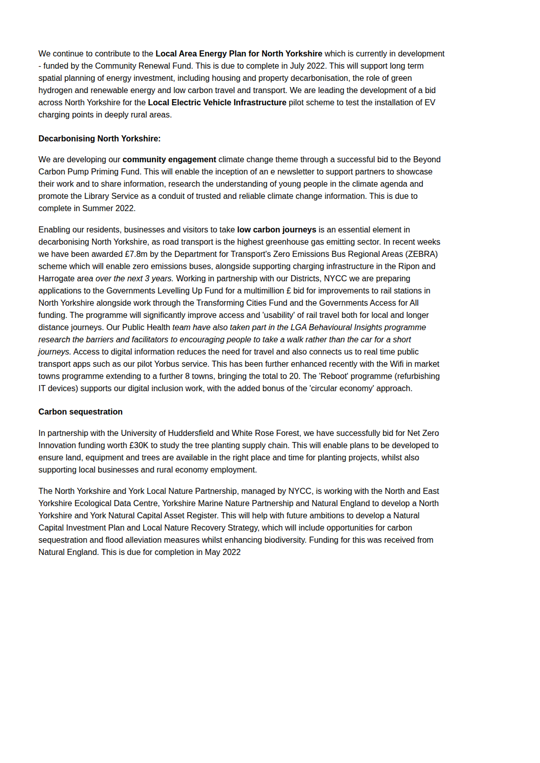We continue to contribute to the Local Area Energy Plan for North Yorkshire which is currently in development - funded by the Community Renewal Fund. This is due to complete in July 2022. This will support long term spatial planning of energy investment, including housing and property decarbonisation, the role of green hydrogen and renewable energy and low carbon travel and transport. We are leading the development of a bid across North Yorkshire for the Local Electric Vehicle Infrastructure pilot scheme to test the installation of EV charging points in deeply rural areas.
Decarbonising North Yorkshire:
We are developing our community engagement climate change theme through a successful bid to the Beyond Carbon Pump Priming Fund. This will enable the inception of an e newsletter to support partners to showcase their work and to share information, research the understanding of young people in the climate agenda and promote the Library Service as a conduit of trusted and reliable climate change information. This is due to complete in Summer 2022.
Enabling our residents, businesses and visitors to take low carbon journeys is an essential element in decarbonising North Yorkshire, as road transport is the highest greenhouse gas emitting sector. In recent weeks we have been awarded £7.8m by the Department for Transport's Zero Emissions Bus Regional Areas (ZEBRA) scheme which will enable zero emissions buses, alongside supporting charging infrastructure in the Ripon and Harrogate area over the next 3 years. Working in partnership with our Districts, NYCC we are preparing applications to the Governments Levelling Up Fund for a multimillion £ bid for improvements to rail stations in North Yorkshire alongside work through the Transforming Cities Fund and the Governments Access for All funding. The programme will significantly improve access and 'usability' of rail travel both for local and longer distance journeys. Our Public Health team have also taken part in the LGA Behavioural Insights programme research the barriers and facilitators to encouraging people to take a walk rather than the car for a short journeys. Access to digital information reduces the need for travel and also connects us to real time public transport apps such as our pilot Yorbus service. This has been further enhanced recently with the Wifi in market towns programme extending to a further 8 towns, bringing the total to 20. The 'Reboot' programme (refurbishing IT devices) supports our digital inclusion work, with the added bonus of the 'circular economy' approach.
Carbon sequestration
In partnership with the University of Huddersfield and White Rose Forest, we have successfully bid for Net Zero Innovation funding worth £30K to study the tree planting supply chain. This will enable plans to be developed to ensure land, equipment and trees are available in the right place and time for planting projects, whilst also supporting local businesses and rural economy employment.
The North Yorkshire and York Local Nature Partnership, managed by NYCC, is working with the North and East Yorkshire Ecological Data Centre, Yorkshire Marine Nature Partnership and Natural England to develop a North Yorkshire and York Natural Capital Asset Register. This will help with future ambitions to develop a Natural Capital Investment Plan and Local Nature Recovery Strategy, which will include opportunities for carbon sequestration and flood alleviation measures whilst enhancing biodiversity. Funding for this was received from Natural England. This is due for completion in May 2022